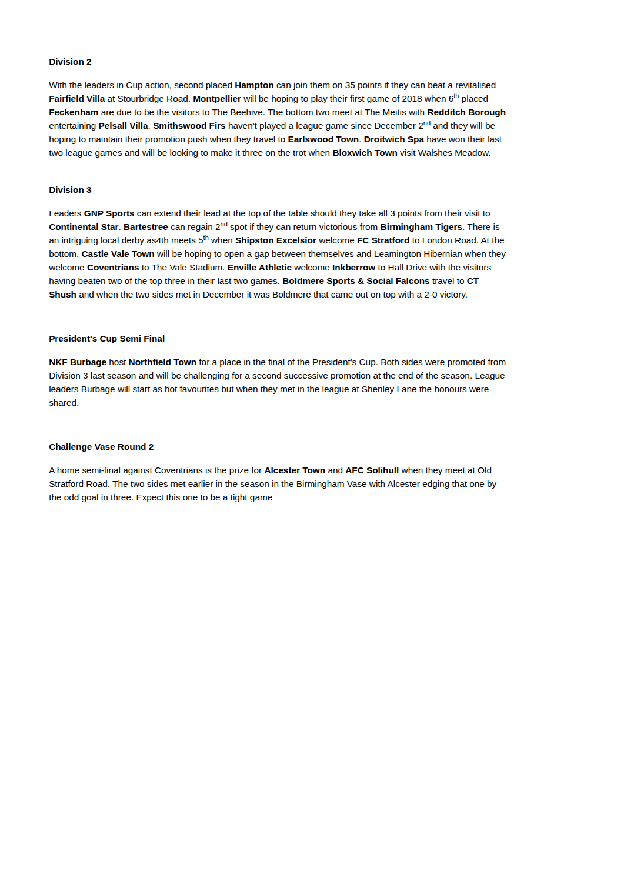Division 2
With the leaders in Cup action, second placed Hampton can join them on 35 points if they can beat a revitalised Fairfield Villa at Stourbridge Road. Montpellier will be hoping to play their first game of 2018 when 6th placed Feckenham are due to be the visitors to The Beehive. The bottom two meet at The Meitis with Redditch Borough entertaining Pelsall Villa. Smithswood Firs haven't played a league game since December 2nd and they will be hoping to maintain their promotion push when they travel to Earlswood Town. Droitwich Spa have won their last two league games and will be looking to make it three on the trot when Bloxwich Town visit Walshes Meadow.
Division 3
Leaders GNP Sports can extend their lead at the top of the table should they take all 3 points from their visit to Continental Star. Bartestree can regain 2nd spot if they can return victorious from Birmingham Tigers. There is an intriguing local derby as4th meets 5th when Shipston Excelsior welcome FC Stratford to London Road. At the bottom, Castle Vale Town will be hoping to open a gap between themselves and Leamington Hibernian when they welcome Coventrians to The Vale Stadium. Enville Athletic welcome Inkberrow to Hall Drive with the visitors having beaten two of the top three in their last two games. Boldmere Sports & Social Falcons travel to CT Shush and when the two sides met in December it was Boldmere that came out on top with a 2-0 victory.
President's Cup Semi Final
NKF Burbage host Northfield Town for a place in the final of the President's Cup. Both sides were promoted from Division 3 last season and will be challenging for a second successive promotion at the end of the season. League leaders Burbage will start as hot favourites but when they met in the league at Shenley Lane the honours were shared.
Challenge Vase Round 2
A home semi-final against Coventrians is the prize for Alcester Town and AFC Solihull when they meet at Old Stratford Road. The two sides met earlier in the season in the Birmingham Vase with Alcester edging that one by the odd goal in three. Expect this one to be a tight game